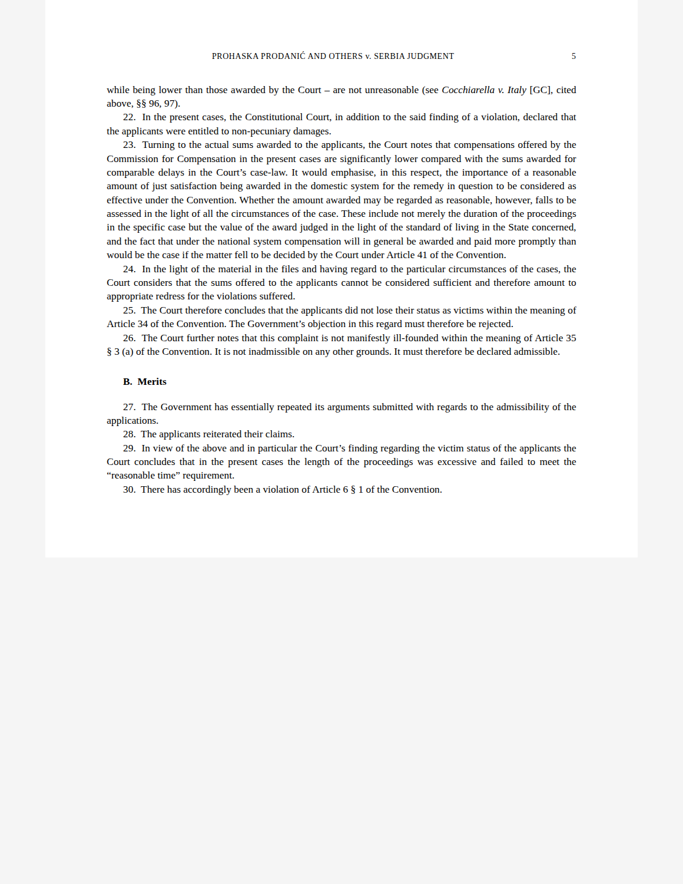5
PROHASKA PRODANIĆ AND OTHERS v. SERBIA JUDGMENT
while being lower than those awarded by the Court – are not unreasonable (see Cocchiarella v. Italy [GC], cited above, §§ 96, 97).
22. In the present cases, the Constitutional Court, in addition to the said finding of a violation, declared that the applicants were entitled to non-pecuniary damages.
23. Turning to the actual sums awarded to the applicants, the Court notes that compensations offered by the Commission for Compensation in the present cases are significantly lower compared with the sums awarded for comparable delays in the Court’s case-law. It would emphasise, in this respect, the importance of a reasonable amount of just satisfaction being awarded in the domestic system for the remedy in question to be considered as effective under the Convention. Whether the amount awarded may be regarded as reasonable, however, falls to be assessed in the light of all the circumstances of the case. These include not merely the duration of the proceedings in the specific case but the value of the award judged in the light of the standard of living in the State concerned, and the fact that under the national system compensation will in general be awarded and paid more promptly than would be the case if the matter fell to be decided by the Court under Article 41 of the Convention.
24. In the light of the material in the files and having regard to the particular circumstances of the cases, the Court considers that the sums offered to the applicants cannot be considered sufficient and therefore amount to appropriate redress for the violations suffered.
25. The Court therefore concludes that the applicants did not lose their status as victims within the meaning of Article 34 of the Convention. The Government’s objection in this regard must therefore be rejected.
26. The Court further notes that this complaint is not manifestly ill-founded within the meaning of Article 35 § 3 (a) of the Convention. It is not inadmissible on any other grounds. It must therefore be declared admissible.
B. Merits
27. The Government has essentially repeated its arguments submitted with regards to the admissibility of the applications.
28. The applicants reiterated their claims.
29. In view of the above and in particular the Court’s finding regarding the victim status of the applicants the Court concludes that in the present cases the length of the proceedings was excessive and failed to meet the “reasonable time” requirement.
30. There has accordingly been a violation of Article 6 § 1 of the Convention.